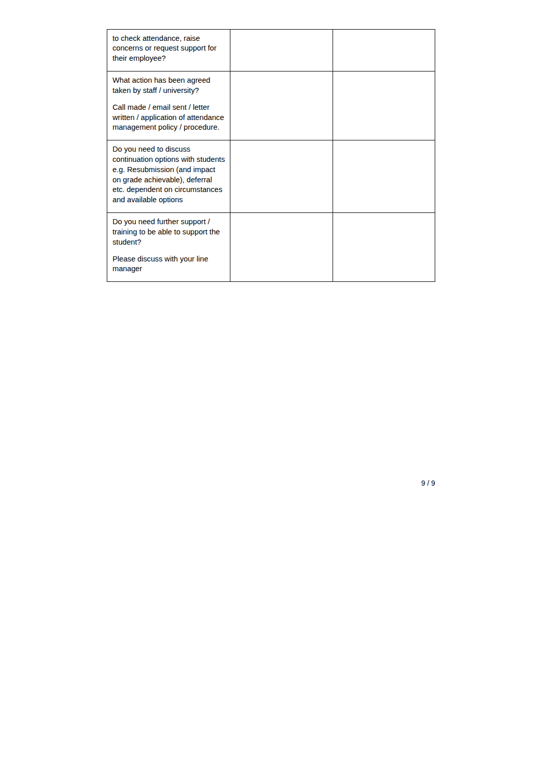| to check attendance, raise concerns or request support for their employee? | | |
| What action has been agreed taken by staff / university? Call made / email sent / letter written / application of attendance management policy / procedure. | | |
| Do you need to discuss continuation options with students e.g. Resubmission (and impact on grade achievable), deferral etc. dependent on circumstances and available options | | |
| Do you need further support / training to be able to support the student? Please discuss with your line manager | | |
9 / 9